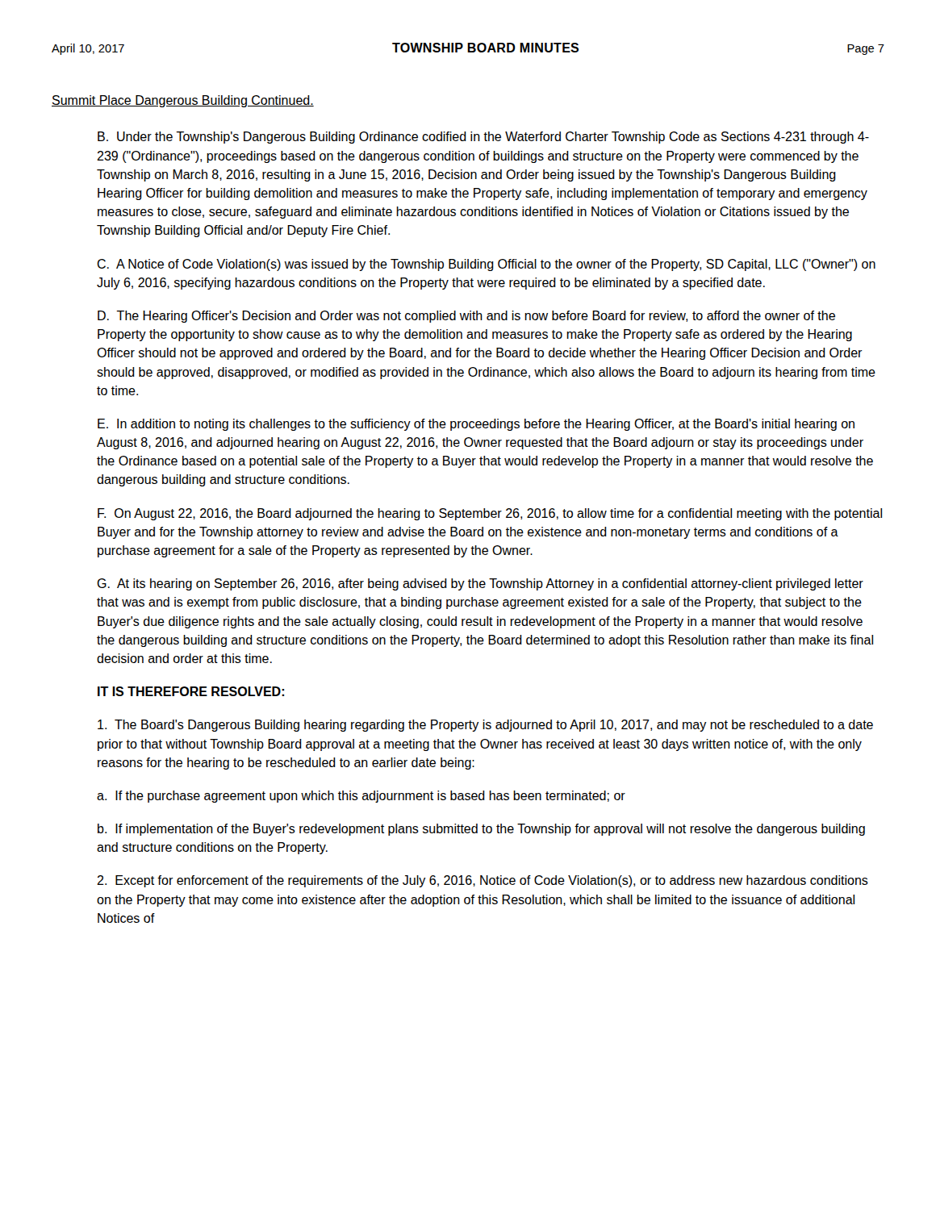April 10, 2017 TOWNSHIP BOARD MINUTES Page 7
Summit Place Dangerous Building Continued.
B. Under the Township's Dangerous Building Ordinance codified in the Waterford Charter Township Code as Sections 4-231 through 4-239 ("Ordinance"), proceedings based on the dangerous condition of buildings and structure on the Property were commenced by the Township on March 8, 2016, resulting in a June 15, 2016, Decision and Order being issued by the Township's Dangerous Building Hearing Officer for building demolition and measures to make the Property safe, including implementation of temporary and emergency measures to close, secure, safeguard and eliminate hazardous conditions identified in Notices of Violation or Citations issued by the Township Building Official and/or Deputy Fire Chief.
C. A Notice of Code Violation(s) was issued by the Township Building Official to the owner of the Property, SD Capital, LLC ("Owner") on July 6, 2016, specifying hazardous conditions on the Property that were required to be eliminated by a specified date.
D. The Hearing Officer's Decision and Order was not complied with and is now before Board for review, to afford the owner of the Property the opportunity to show cause as to why the demolition and measures to make the Property safe as ordered by the Hearing Officer should not be approved and ordered by the Board, and for the Board to decide whether the Hearing Officer Decision and Order should be approved, disapproved, or modified as provided in the Ordinance, which also allows the Board to adjourn its hearing from time to time.
E. In addition to noting its challenges to the sufficiency of the proceedings before the Hearing Officer, at the Board's initial hearing on August 8, 2016, and adjourned hearing on August 22, 2016, the Owner requested that the Board adjourn or stay its proceedings under the Ordinance based on a potential sale of the Property to a Buyer that would redevelop the Property in a manner that would resolve the dangerous building and structure conditions.
F. On August 22, 2016, the Board adjourned the hearing to September 26, 2016, to allow time for a confidential meeting with the potential Buyer and for the Township attorney to review and advise the Board on the existence and non-monetary terms and conditions of a purchase agreement for a sale of the Property as represented by the Owner.
G. At its hearing on September 26, 2016, after being advised by the Township Attorney in a confidential attorney-client privileged letter that was and is exempt from public disclosure, that a binding purchase agreement existed for a sale of the Property, that subject to the Buyer's due diligence rights and the sale actually closing, could result in redevelopment of the Property in a manner that would resolve the dangerous building and structure conditions on the Property, the Board determined to adopt this Resolution rather than make its final decision and order at this time.
IT IS THEREFORE RESOLVED:
1. The Board's Dangerous Building hearing regarding the Property is adjourned to April 10, 2017, and may not be rescheduled to a date prior to that without Township Board approval at a meeting that the Owner has received at least 30 days written notice of, with the only reasons for the hearing to be rescheduled to an earlier date being:
a. If the purchase agreement upon which this adjournment is based has been terminated; or
b. If implementation of the Buyer's redevelopment plans submitted to the Township for approval will not resolve the dangerous building and structure conditions on the Property.
2. Except for enforcement of the requirements of the July 6, 2016, Notice of Code Violation(s), or to address new hazardous conditions on the Property that may come into existence after the adoption of this Resolution, which shall be limited to the issuance of additional Notices of